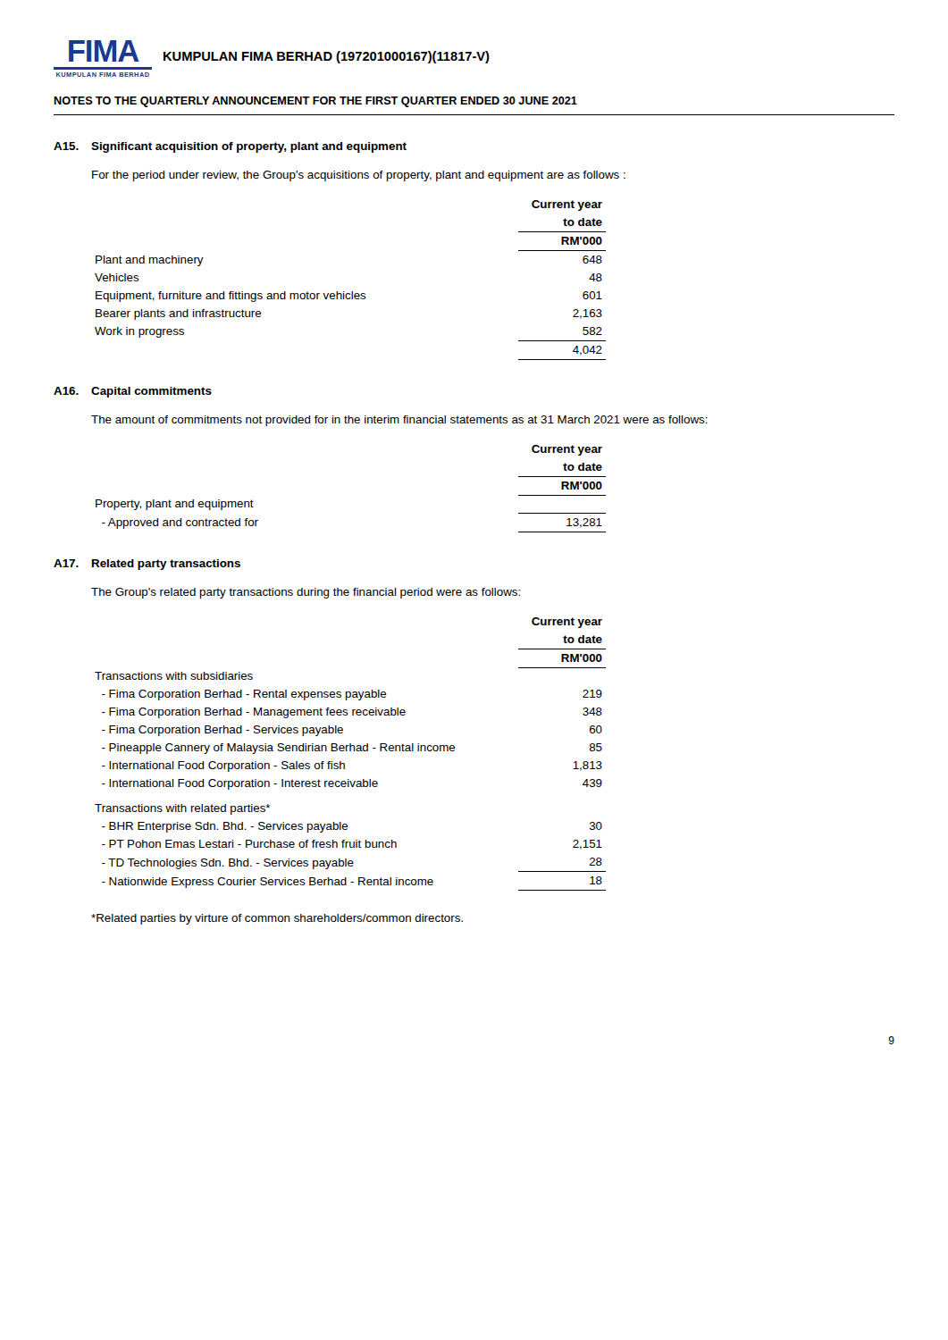FIMA KUMPULAN FIMA BERHAD
KUMPULAN FIMA BERHAD (197201000167)(11817-V)
NOTES TO THE QUARTERLY ANNOUNCEMENT FOR THE FIRST QUARTER ENDED 30 JUNE 2021
A15. Significant acquisition of property, plant and equipment
For the period under review, the Group's acquisitions of property, plant and equipment are as follows :
| | Current year |
| | to date |
| | RM'000 |
| Plant and machinery | 648 |
| Vehicles | 48 |
| Equipment, furniture and fittings and motor vehicles | 601 |
| Bearer plants and infrastructure | 2,163 |
| Work in progress | 582 |
| | 4,042 |
A16. Capital commitments
The amount of commitments not provided for in the interim financial statements as at 31 March 2021 were as follows:
| | Current year |
| | to date |
| | RM'000 |
| Property, plant and equipment | |
| - Approved and contracted for | 13,281 |
A17. Related party transactions
The Group's related party transactions during the financial period were as follows:
| | Current year |
| | to date |
| | RM'000 |
| Transactions with subsidiaries | |
| - Fima Corporation Berhad - Rental expenses payable | 219 |
| - Fima Corporation Berhad - Management fees receivable | 348 |
| - Fima Corporation Berhad - Services payable | 60 |
| - Pineapple Cannery of Malaysia Sendirian Berhad - Rental income | 85 |
| - International Food Corporation - Sales of fish | 1,813 |
| - International Food Corporation - Interest receivable | 439 |
| Transactions with related parties* | |
| - BHR Enterprise Sdn. Bhd. - Services payable | 30 |
| - PT Pohon Emas Lestari - Purchase of fresh fruit bunch | 2,151 |
| - TD Technologies Sdn. Bhd. - Services payable | 28 |
| - Nationwide Express Courier Services Berhad - Rental income | 18 |
*Related parties by virture of common shareholders/common directors.
9